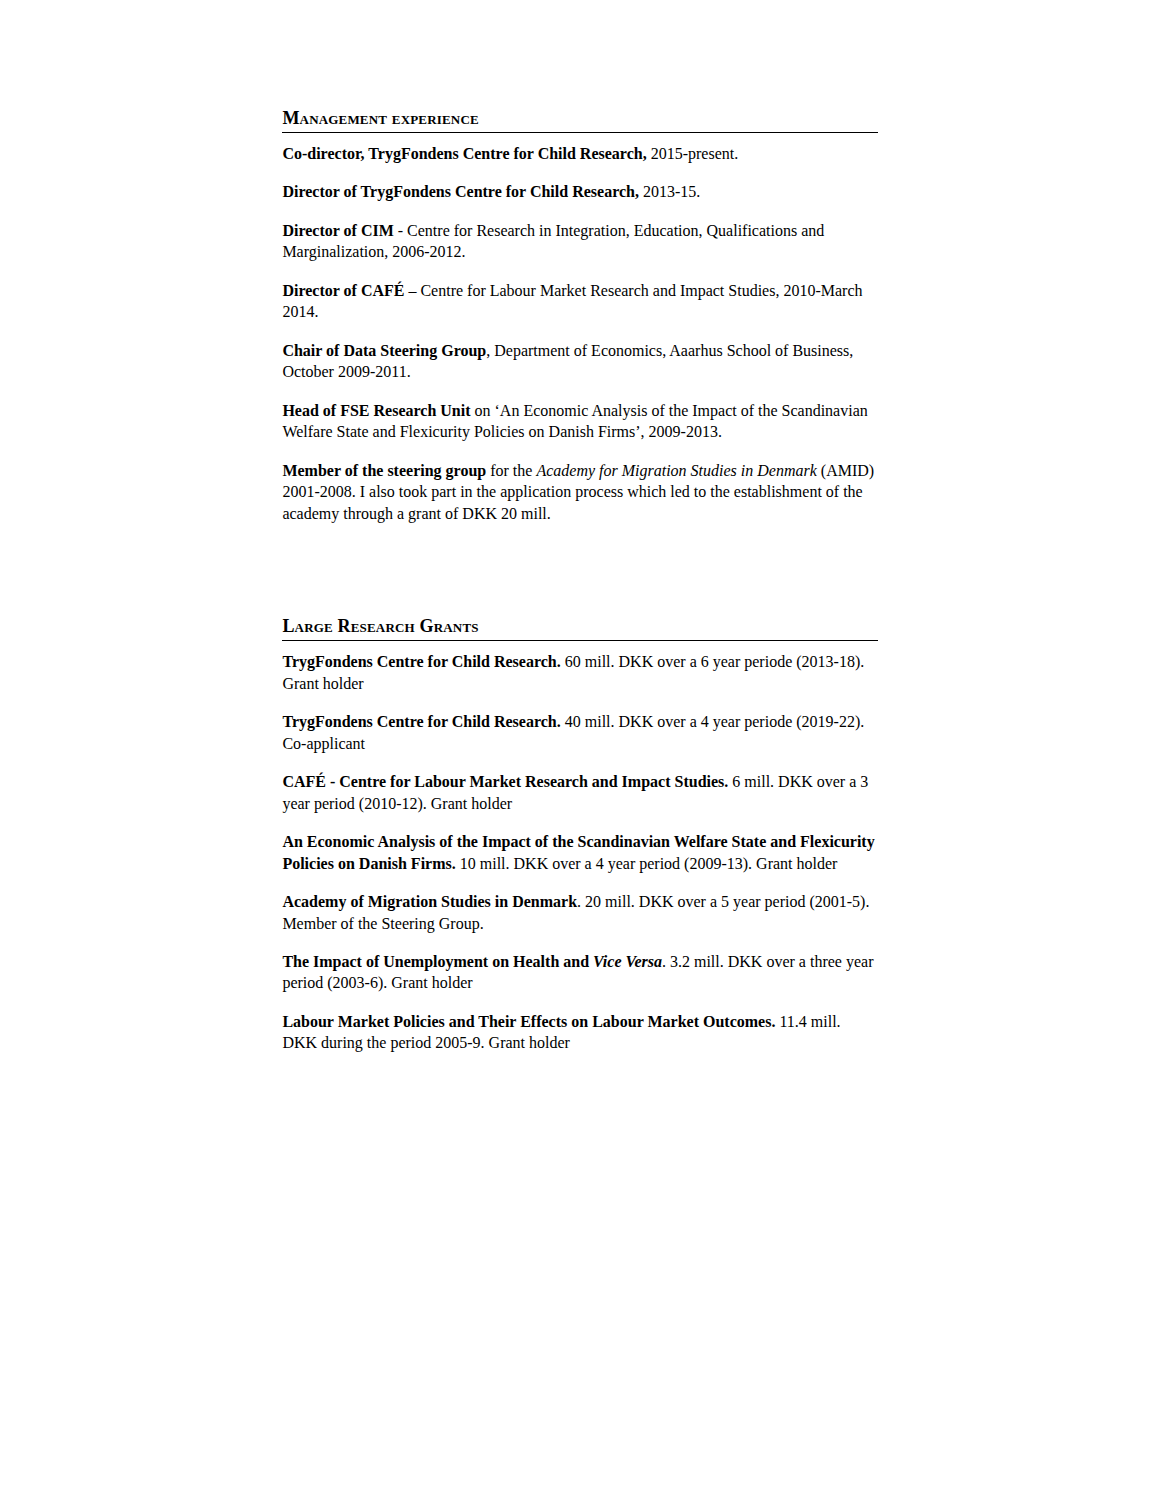Management experience
Co-director, TrygFondens Centre for Child Research, 2015-present.
Director of TrygFondens Centre for Child Research, 2013-15.
Director of CIM - Centre for Research in Integration, Education, Qualifications and Marginalization, 2006-2012.
Director of CAFÉ – Centre for Labour Market Research and Impact Studies, 2010-March 2014.
Chair of Data Steering Group, Department of Economics, Aaarhus School of Business, October 2009-2011.
Head of FSE Research Unit on ‘An Economic Analysis of the Impact of the Scandinavian Welfare State and Flexicurity Policies on Danish Firms’, 2009-2013.
Member of the steering group for the Academy for Migration Studies in Denmark (AMID) 2001-2008. I also took part in the application process which led to the establishment of the academy through a grant of DKK 20 mill.
Large Research Grants
TrygFondens Centre for Child Research. 60 mill. DKK over a 6 year periode (2013-18). Grant holder
TrygFondens Centre for Child Research. 40 mill. DKK over a 4 year periode (2019-22). Co-applicant
CAFÉ - Centre for Labour Market Research and Impact Studies. 6 mill. DKK over a 3 year period (2010-12). Grant holder
An Economic Analysis of the Impact of the Scandinavian Welfare State and Flexicurity Policies on Danish Firms. 10 mill. DKK over a 4 year period (2009-13). Grant holder
Academy of Migration Studies in Denmark. 20 mill. DKK over a 5 year period (2001-5). Member of the Steering Group.
The Impact of Unemployment on Health and Vice Versa. 3.2 mill. DKK over a three year period (2003-6). Grant holder
Labour Market Policies and Their Effects on Labour Market Outcomes. 11.4 mill. DKK during the period 2005-9. Grant holder